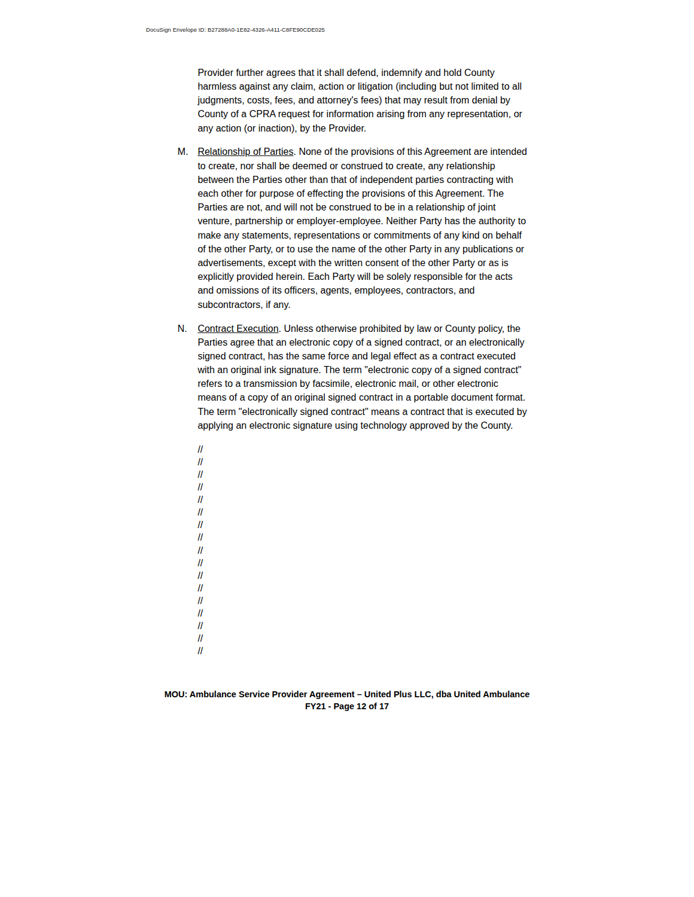DocuSign Envelope ID: B27288A0-1E82-4326-A411-C8FE90CDE025
Provider further agrees that it shall defend, indemnify and hold County harmless against any claim, action or litigation (including but not limited to all judgments, costs, fees, and attorney's fees) that may result from denial by County of a CPRA request for information arising from any representation, or any action (or inaction), by the Provider.
M. Relationship of Parties. None of the provisions of this Agreement are intended to create, nor shall be deemed or construed to create, any relationship between the Parties other than that of independent parties contracting with each other for purpose of effecting the provisions of this Agreement. The Parties are not, and will not be construed to be in a relationship of joint venture, partnership or employer-employee. Neither Party has the authority to make any statements, representations or commitments of any kind on behalf of the other Party, or to use the name of the other Party in any publications or advertisements, except with the written consent of the other Party or as is explicitly provided herein. Each Party will be solely responsible for the acts and omissions of its officers, agents, employees, contractors, and subcontractors, if any.
N. Contract Execution. Unless otherwise prohibited by law or County policy, the Parties agree that an electronic copy of a signed contract, or an electronically signed contract, has the same force and legal effect as a contract executed with an original ink signature. The term "electronic copy of a signed contract" refers to a transmission by facsimile, electronic mail, or other electronic means of a copy of an original signed contract in a portable document format. The term "electronically signed contract" means a contract that is executed by applying an electronic signature using technology approved by the County.
//
//
//
//
//
//
//
//
//
//
//
//
//
//
//
//
//
MOU: Ambulance Service Provider Agreement – United Plus LLC, dba United Ambulance
FY21 - Page 12 of 17